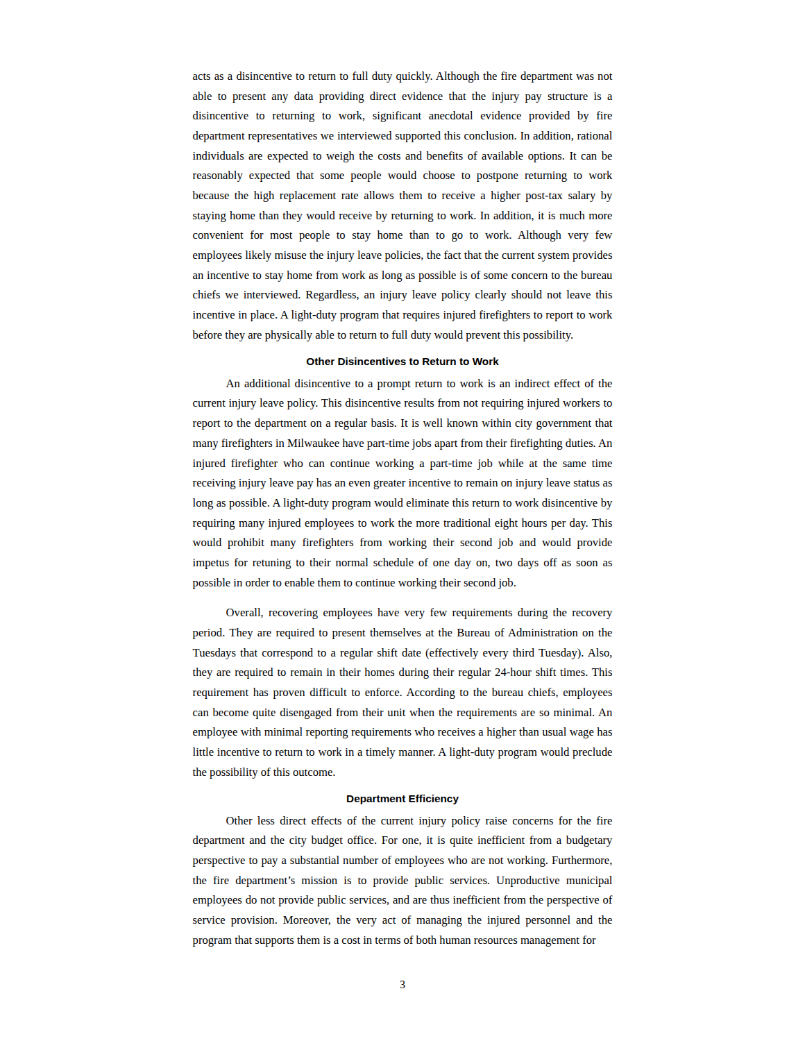acts as a disincentive to return to full duty quickly. Although the fire department was not able to present any data providing direct evidence that the injury pay structure is a disincentive to returning to work, significant anecdotal evidence provided by fire department representatives we interviewed supported this conclusion. In addition, rational individuals are expected to weigh the costs and benefits of available options. It can be reasonably expected that some people would choose to postpone returning to work because the high replacement rate allows them to receive a higher post-tax salary by staying home than they would receive by returning to work. In addition, it is much more convenient for most people to stay home than to go to work. Although very few employees likely misuse the injury leave policies, the fact that the current system provides an incentive to stay home from work as long as possible is of some concern to the bureau chiefs we interviewed. Regardless, an injury leave policy clearly should not leave this incentive in place. A light-duty program that requires injured firefighters to report to work before they are physically able to return to full duty would prevent this possibility.
Other Disincentives to Return to Work
An additional disincentive to a prompt return to work is an indirect effect of the current injury leave policy. This disincentive results from not requiring injured workers to report to the department on a regular basis. It is well known within city government that many firefighters in Milwaukee have part-time jobs apart from their firefighting duties. An injured firefighter who can continue working a part-time job while at the same time receiving injury leave pay has an even greater incentive to remain on injury leave status as long as possible. A light-duty program would eliminate this return to work disincentive by requiring many injured employees to work the more traditional eight hours per day. This would prohibit many firefighters from working their second job and would provide impetus for retuning to their normal schedule of one day on, two days off as soon as possible in order to enable them to continue working their second job.
Overall, recovering employees have very few requirements during the recovery period. They are required to present themselves at the Bureau of Administration on the Tuesdays that correspond to a regular shift date (effectively every third Tuesday). Also, they are required to remain in their homes during their regular 24-hour shift times. This requirement has proven difficult to enforce. According to the bureau chiefs, employees can become quite disengaged from their unit when the requirements are so minimal. An employee with minimal reporting requirements who receives a higher than usual wage has little incentive to return to work in a timely manner. A light-duty program would preclude the possibility of this outcome.
Department Efficiency
Other less direct effects of the current injury policy raise concerns for the fire department and the city budget office. For one, it is quite inefficient from a budgetary perspective to pay a substantial number of employees who are not working. Furthermore, the fire department’s mission is to provide public services. Unproductive municipal employees do not provide public services, and are thus inefficient from the perspective of service provision. Moreover, the very act of managing the injured personnel and the program that supports them is a cost in terms of both human resources management for
3